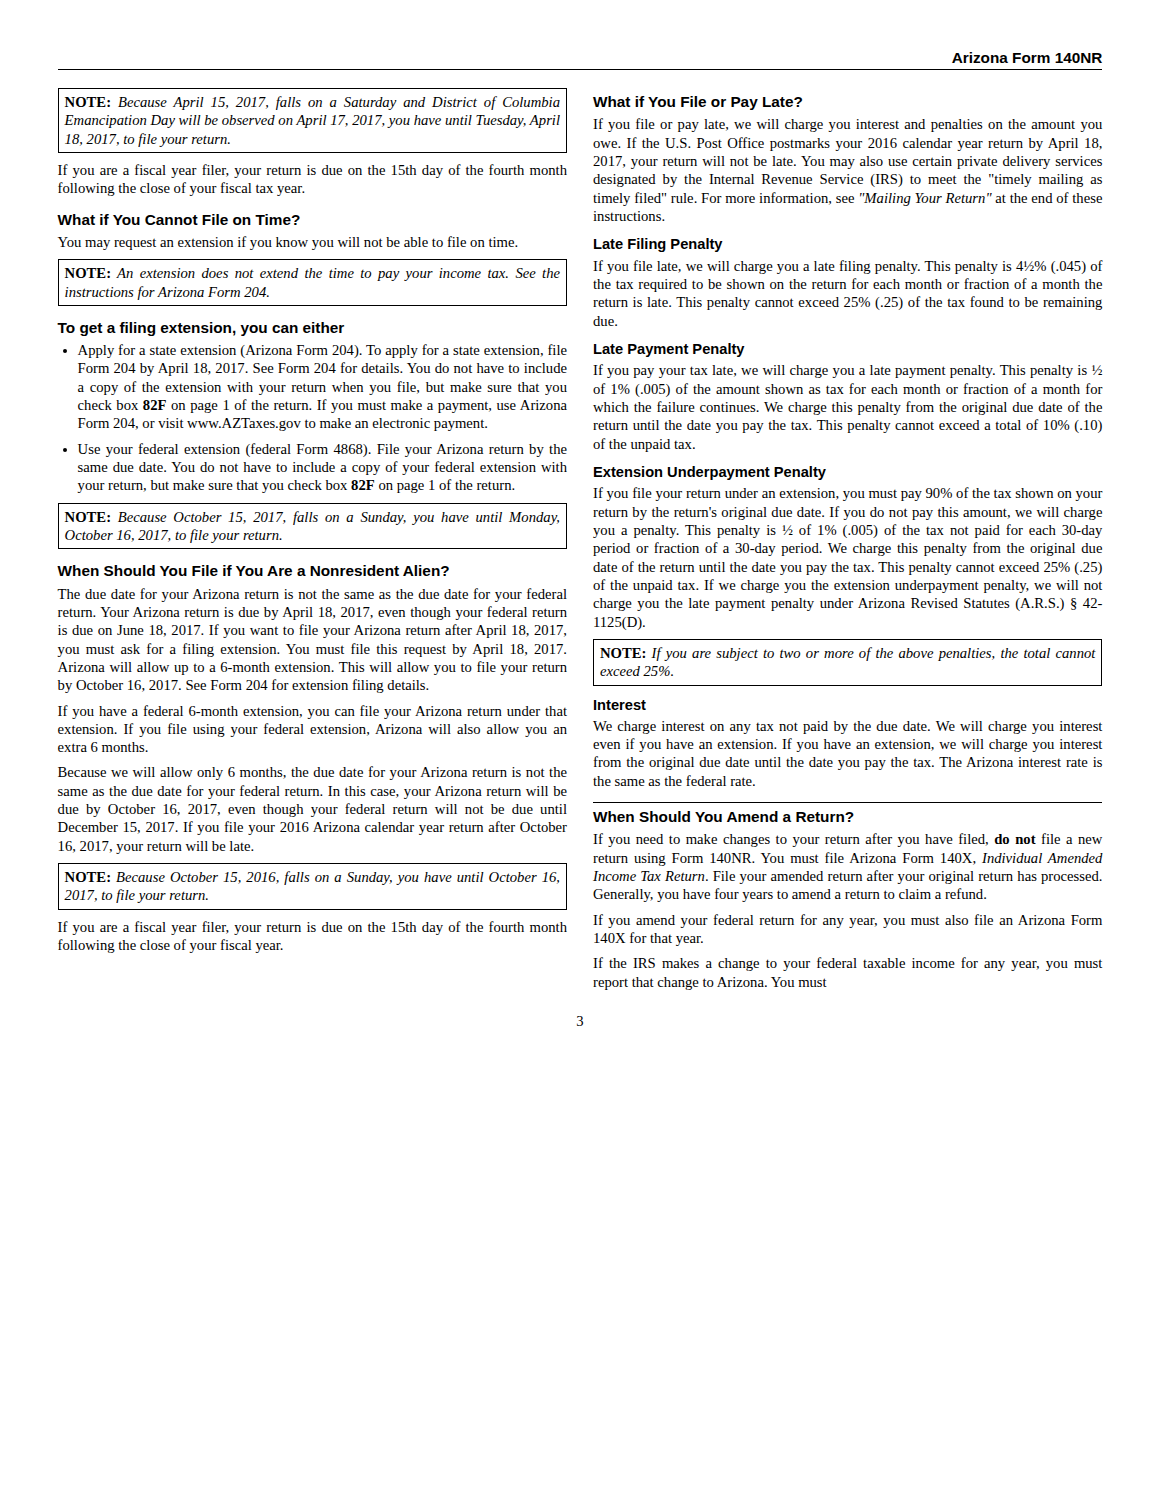Arizona Form 140NR
NOTE: Because April 15, 2017, falls on a Saturday and District of Columbia Emancipation Day will be observed on April 17, 2017, you have until Tuesday, April 18, 2017, to file your return.
If you are a fiscal year filer, your return is due on the 15th day of the fourth month following the close of your fiscal tax year.
What if You Cannot File on Time?
You may request an extension if you know you will not be able to file on time.
NOTE: An extension does not extend the time to pay your income tax. See the instructions for Arizona Form 204.
To get a filing extension, you can either
Apply for a state extension (Arizona Form 204). To apply for a state extension, file Form 204 by April 18, 2017. See Form 204 for details. You do not have to include a copy of the extension with your return when you file, but make sure that you check box 82F on page 1 of the return. If you must make a payment, use Arizona Form 204, or visit www.AZTaxes.gov to make an electronic payment.
Use your federal extension (federal Form 4868). File your Arizona return by the same due date. You do not have to include a copy of your federal extension with your return, but make sure that you check box 82F on page 1 of the return.
NOTE: Because October 15, 2017, falls on a Sunday, you have until Monday, October 16, 2017, to file your return.
When Should You File if You Are a Nonresident Alien?
The due date for your Arizona return is not the same as the due date for your federal return. Your Arizona return is due by April 18, 2017, even though your federal return is due on June 18, 2017. If you want to file your Arizona return after April 18, 2017, you must ask for a filing extension. You must file this request by April 18, 2017. Arizona will allow up to a 6-month extension. This will allow you to file your return by October 16, 2017. See Form 204 for extension filing details.
If you have a federal 6-month extension, you can file your Arizona return under that extension. If you file using your federal extension, Arizona will also allow you an extra 6 months.
Because we will allow only 6 months, the due date for your Arizona return is not the same as the due date for your federal return. In this case, your Arizona return will be due by October 16, 2017, even though your federal return will not be due until December 15, 2017. If you file your 2016 Arizona calendar year return after October 16, 2017, your return will be late.
NOTE: Because October 15, 2016, falls on a Sunday, you have until October 16, 2017, to file your return.
If you are a fiscal year filer, your return is due on the 15th day of the fourth month following the close of your fiscal year.
What if You File or Pay Late?
If you file or pay late, we will charge you interest and penalties on the amount you owe. If the U.S. Post Office postmarks your 2016 calendar year return by April 18, 2017, your return will not be late. You may also use certain private delivery services designated by the Internal Revenue Service (IRS) to meet the "timely mailing as timely filed" rule. For more information, see "Mailing Your Return" at the end of these instructions.
Late Filing Penalty
If you file late, we will charge you a late filing penalty. This penalty is 4½% (.045) of the tax required to be shown on the return for each month or fraction of a month the return is late. This penalty cannot exceed 25% (.25) of the tax found to be remaining due.
Late Payment Penalty
If you pay your tax late, we will charge you a late payment penalty. This penalty is ½ of 1% (.005) of the amount shown as tax for each month or fraction of a month for which the failure continues. We charge this penalty from the original due date of the return until the date you pay the tax. This penalty cannot exceed a total of 10% (.10) of the unpaid tax.
Extension Underpayment Penalty
If you file your return under an extension, you must pay 90% of the tax shown on your return by the return's original due date. If you do not pay this amount, we will charge you a penalty. This penalty is ½ of 1% (.005) of the tax not paid for each 30-day period or fraction of a 30-day period. We charge this penalty from the original due date of the return until the date you pay the tax. This penalty cannot exceed 25% (.25) of the unpaid tax. If we charge you the extension underpayment penalty, we will not charge you the late payment penalty under Arizona Revised Statutes (A.R.S.) § 42-1125(D).
NOTE: If you are subject to two or more of the above penalties, the total cannot exceed 25%.
Interest
We charge interest on any tax not paid by the due date. We will charge you interest even if you have an extension. If you have an extension, we will charge you interest from the original due date until the date you pay the tax. The Arizona interest rate is the same as the federal rate.
When Should You Amend a Return?
If you need to make changes to your return after you have filed, do not file a new return using Form 140NR. You must file Arizona Form 140X, Individual Amended Income Tax Return. File your amended return after your original return has processed. Generally, you have four years to amend a return to claim a refund.
If you amend your federal return for any year, you must also file an Arizona Form 140X for that year.
If the IRS makes a change to your federal taxable income for any year, you must report that change to Arizona. You must
3